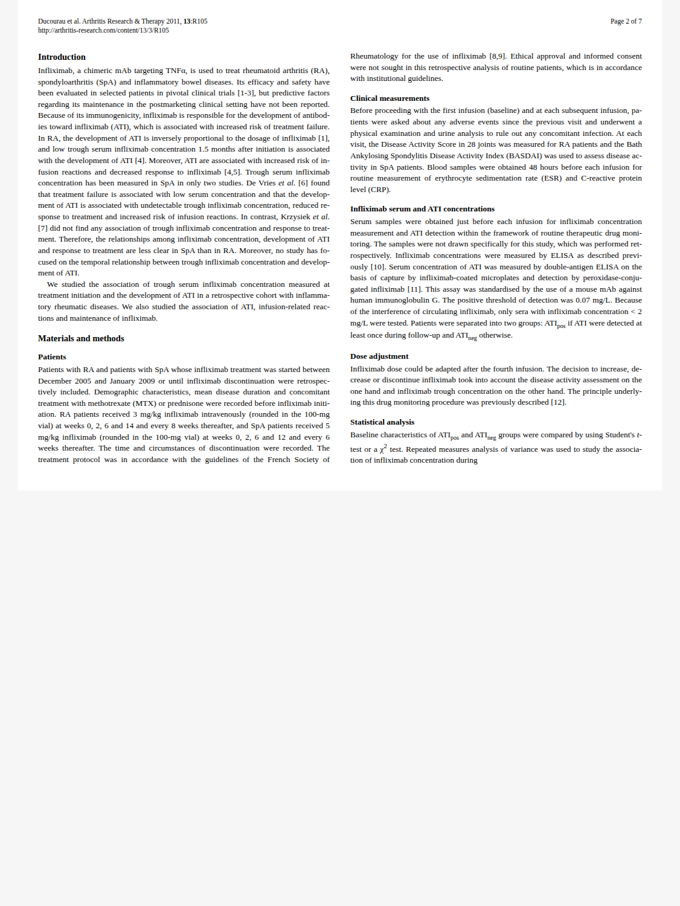Ducourau et al. Arthritis Research & Therapy 2011, 13:R105 http://arthritis-research.com/content/13/3/R105
Page 2 of 7
Introduction
Infliximab, a chimeric mAb targeting TNFα, is used to treat rheumatoid arthritis (RA), spondyloarthritis (SpA) and inflammatory bowel diseases. Its efficacy and safety have been evaluated in selected patients in pivotal clinical trials [1-3], but predictive factors regarding its maintenance in the postmarketing clinical setting have not been reported. Because of its immunogenicity, infliximab is responsible for the development of antibodies toward infliximab (ATI), which is associated with increased risk of treatment failure. In RA, the development of ATI is inversely proportional to the dosage of infliximab [1], and low trough serum infliximab concentration 1.5 months after initiation is associated with the development of ATI [4]. Moreover, ATI are associated with increased risk of infusion reactions and decreased response to infliximab [4,5]. Trough serum infliximab concentration has been measured in SpA in only two studies. De Vries et al. [6] found that treatment failure is associated with low serum concentration and that the development of ATI is associated with undetectable trough infliximab concentration, reduced response to treatment and increased risk of infusion reactions. In contrast, Krzysiek et al. [7] did not find any association of trough infliximab concentration and response to treatment. Therefore, the relationships among infliximab concentration, development of ATI and response to treatment are less clear in SpA than in RA. Moreover, no study has focused on the temporal relationship between trough infliximab concentration and development of ATI.
We studied the association of trough serum infliximab concentration measured at treatment initiation and the development of ATI in a retrospective cohort with inflammatory rheumatic diseases. We also studied the association of ATI, infusion-related reactions and maintenance of infliximab.
Materials and methods
Patients
Patients with RA and patients with SpA whose infliximab treatment was started between December 2005 and January 2009 or until infliximab discontinuation were retrospectively included. Demographic characteristics, mean disease duration and concomitant treatment with methotrexate (MTX) or prednisone were recorded before infliximab initiation. RA patients received 3 mg/kg infliximab intravenously (rounded in the 100-mg vial) at weeks 0, 2, 6 and 14 and every 8 weeks thereafter, and SpA patients received 5 mg/kg infliximab (rounded in the 100-mg vial) at weeks 0, 2, 6 and 12 and every 6 weeks thereafter. The time and circumstances of discontinuation were recorded. The treatment protocol was in accordance with the guidelines of the French Society of Rheumatology for the use of infliximab [8,9]. Ethical approval and informed consent were not sought in this retrospective analysis of routine patients, which is in accordance with institutional guidelines.
Clinical measurements
Before proceeding with the first infusion (baseline) and at each subsequent infusion, patients were asked about any adverse events since the previous visit and underwent a physical examination and urine analysis to rule out any concomitant infection. At each visit, the Disease Activity Score in 28 joints was measured for RA patients and the Bath Ankylosing Spondylitis Disease Activity Index (BASDAI) was used to assess disease activity in SpA patients. Blood samples were obtained 48 hours before each infusion for routine measurement of erythrocyte sedimentation rate (ESR) and C-reactive protein level (CRP).
Infliximab serum and ATI concentrations
Serum samples were obtained just before each infusion for infliximab concentration measurement and ATI detection within the framework of routine therapeutic drug monitoring. The samples were not drawn specifically for this study, which was performed retrospectively. Infliximab concentrations were measured by ELISA as described previously [10]. Serum concentration of ATI was measured by double-antigen ELISA on the basis of capture by infliximab-coated microplates and detection by peroxidase-conjugated infliximab [11]. This assay was standardised by the use of a mouse mAb against human immunoglobulin G. The positive threshold of detection was 0.07 mg/L. Because of the interference of circulating infliximab, only sera with infliximab concentration < 2 mg/L were tested. Patients were separated into two groups: ATIpos if ATI were detected at least once during follow-up and ATIneg otherwise.
Dose adjustment
Infliximab dose could be adapted after the fourth infusion. The decision to increase, decrease or discontinue infliximab took into account the disease activity assessment on the one hand and infliximab trough concentration on the other hand. The principle underlying this drug monitoring procedure was previously described [12].
Statistical analysis
Baseline characteristics of ATIpos and ATIneg groups were compared by using Student's t-test or a χ2 test. Repeated measures analysis of variance was used to study the association of infliximab concentration during